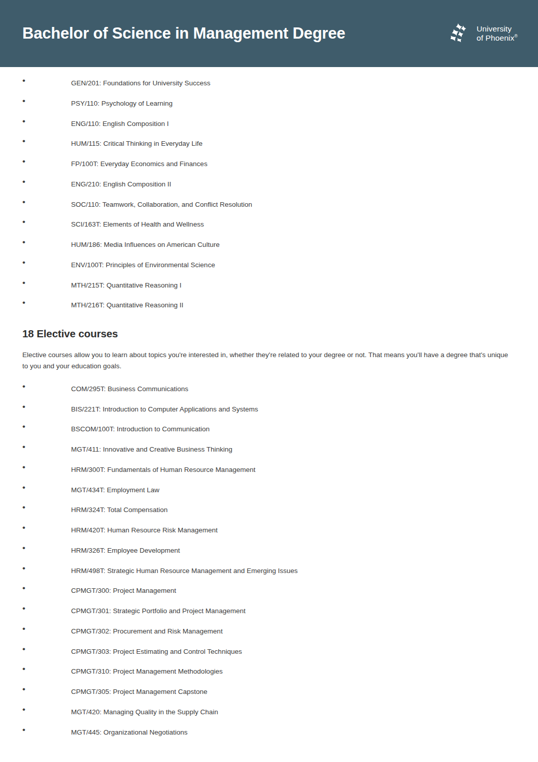Bachelor of Science in Management Degree
University
of Phoenix®
GEN/201: Foundations for University Success
PSY/110: Psychology of Learning
ENG/110: English Composition I
HUM/115: Critical Thinking in Everyday Life
FP/100T: Everyday Economics and Finances
ENG/210: English Composition II
SOC/110: Teamwork, Collaboration, and Conflict Resolution
SCI/163T: Elements of Health and Wellness
HUM/186: Media Influences on American Culture
ENV/100T: Principles of Environmental Science
MTH/215T: Quantitative Reasoning I
MTH/216T: Quantitative Reasoning II
18 Elective courses
Elective courses allow you to learn about topics you're interested in, whether they're related to your degree or not. That means you'll have a degree that's unique to you and your education goals.
COM/295T: Business Communications
BIS/221T: Introduction to Computer Applications and Systems
BSCOM/100T: Introduction to Communication
MGT/411: Innovative and Creative Business Thinking
HRM/300T: Fundamentals of Human Resource Management
MGT/434T: Employment Law
HRM/324T: Total Compensation
HRM/420T: Human Resource Risk Management
HRM/326T: Employee Development
HRM/498T: Strategic Human Resource Management and Emerging Issues
CPMGT/300: Project Management
CPMGT/301: Strategic Portfolio and Project Management
CPMGT/302: Procurement and Risk Management
CPMGT/303: Project Estimating and Control Techniques
CPMGT/310: Project Management Methodologies
CPMGT/305: Project Management Capstone
MGT/420: Managing Quality in the Supply Chain
MGT/445: Organizational Negotiations